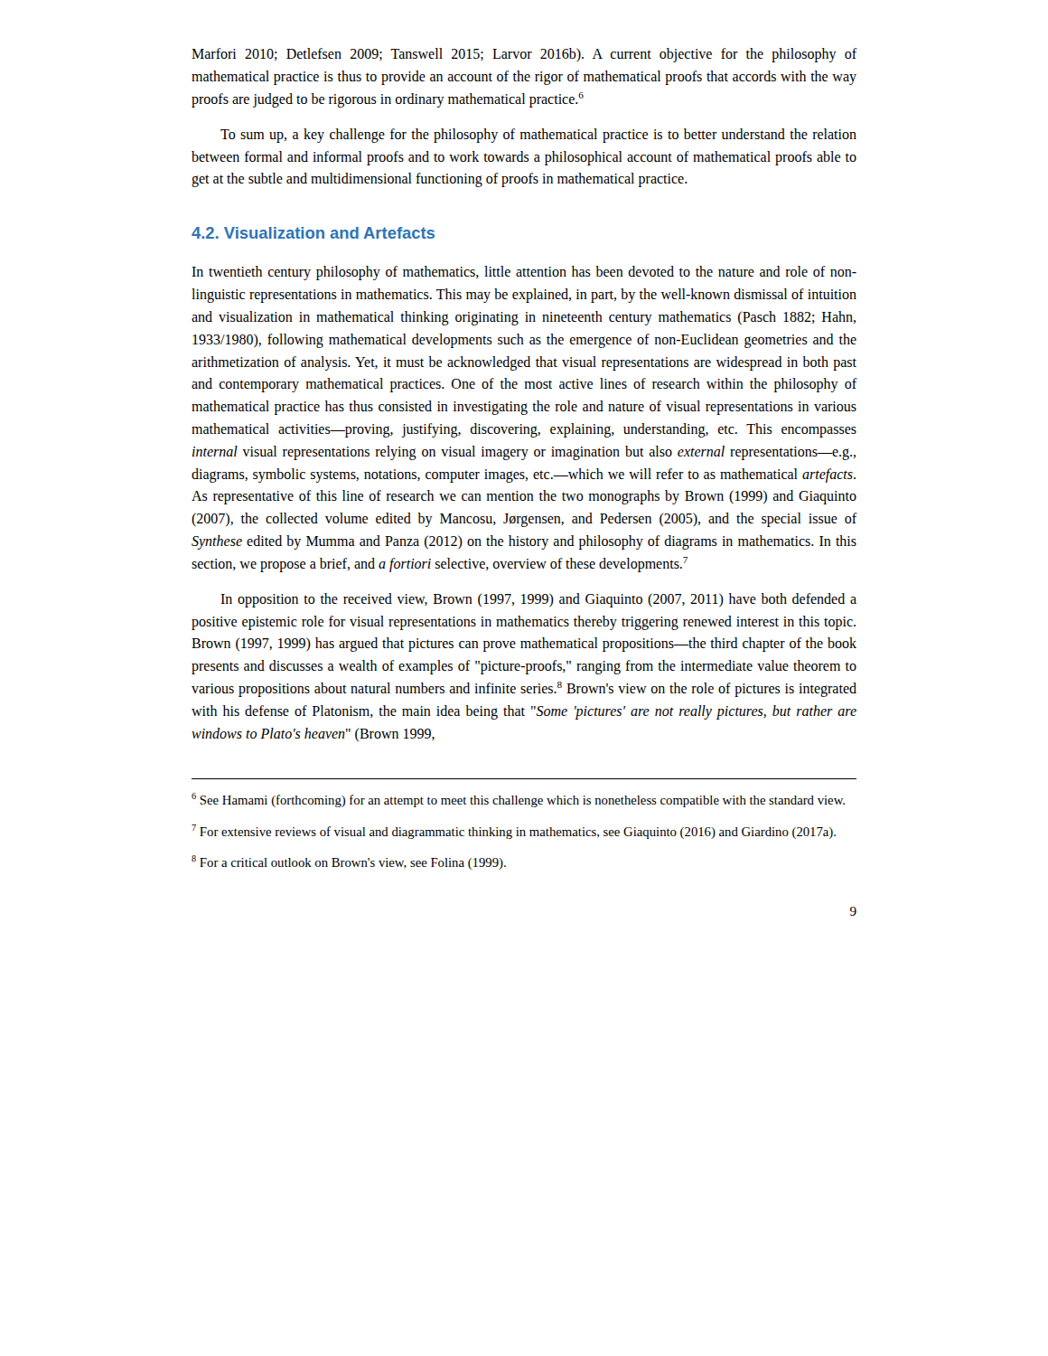Marfori 2010; Detlefsen 2009; Tanswell 2015; Larvor 2016b). A current objective for the philosophy of mathematical practice is thus to provide an account of the rigor of mathematical proofs that accords with the way proofs are judged to be rigorous in ordinary mathematical practice.6
To sum up, a key challenge for the philosophy of mathematical practice is to better understand the relation between formal and informal proofs and to work towards a philosophical account of mathematical proofs able to get at the subtle and multidimensional functioning of proofs in mathematical practice.
4.2. Visualization and Artefacts
In twentieth century philosophy of mathematics, little attention has been devoted to the nature and role of non-linguistic representations in mathematics. This may be explained, in part, by the well-known dismissal of intuition and visualization in mathematical thinking originating in nineteenth century mathematics (Pasch 1882; Hahn, 1933/1980), following mathematical developments such as the emergence of non-Euclidean geometries and the arithmetization of analysis. Yet, it must be acknowledged that visual representations are widespread in both past and contemporary mathematical practices. One of the most active lines of research within the philosophy of mathematical practice has thus consisted in investigating the role and nature of visual representations in various mathematical activities—proving, justifying, discovering, explaining, understanding, etc. This encompasses internal visual representations relying on visual imagery or imagination but also external representations—e.g., diagrams, symbolic systems, notations, computer images, etc.—which we will refer to as mathematical artefacts. As representative of this line of research we can mention the two monographs by Brown (1999) and Giaquinto (2007), the collected volume edited by Mancosu, Jørgensen, and Pedersen (2005), and the special issue of Synthese edited by Mumma and Panza (2012) on the history and philosophy of diagrams in mathematics. In this section, we propose a brief, and a fortiori selective, overview of these developments.7
In opposition to the received view, Brown (1997, 1999) and Giaquinto (2007, 2011) have both defended a positive epistemic role for visual representations in mathematics thereby triggering renewed interest in this topic. Brown (1997, 1999) has argued that pictures can prove mathematical propositions—the third chapter of the book presents and discusses a wealth of examples of "picture-proofs," ranging from the intermediate value theorem to various propositions about natural numbers and infinite series.8 Brown's view on the role of pictures is integrated with his defense of Platonism, the main idea being that "Some 'pictures' are not really pictures, but rather are windows to Plato's heaven" (Brown 1999,
6 See Hamami (forthcoming) for an attempt to meet this challenge which is nonetheless compatible with the standard view.
7 For extensive reviews of visual and diagrammatic thinking in mathematics, see Giaquinto (2016) and Giardino (2017a).
8 For a critical outlook on Brown's view, see Folina (1999).
9